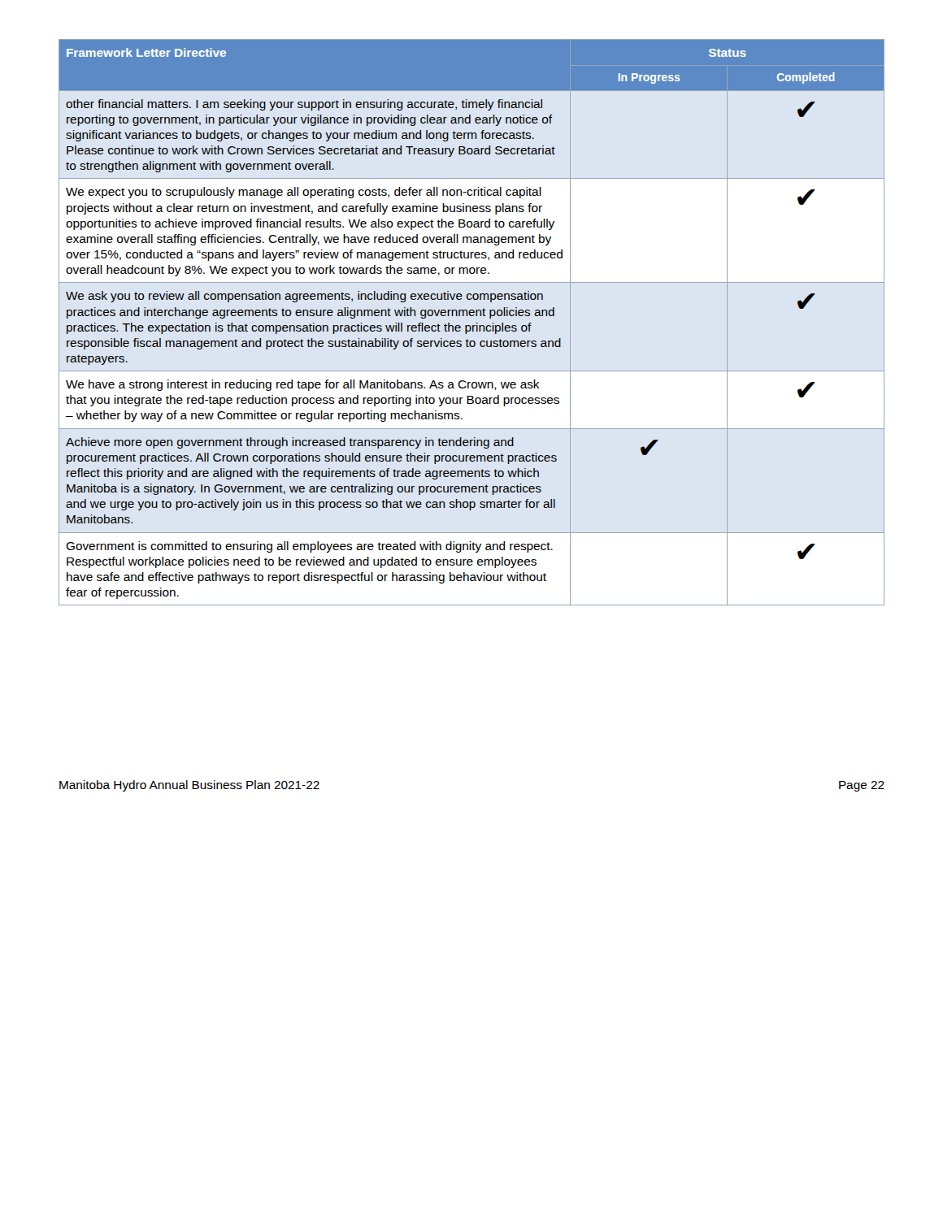| Framework Letter Directive | Status |
| --- | --- |
| In Progress | Completed |
| other financial matters. I am seeking your support in ensuring accurate, timely financial reporting to government, in particular your vigilance in providing clear and early notice of significant variances to budgets, or changes to your medium and long term forecasts. Please continue to work with Crown Services Secretariat and Treasury Board Secretariat to strengthen alignment with government overall. | | ✔ |
| We expect you to scrupulously manage all operating costs, defer all non-critical capital projects without a clear return on investment, and carefully examine business plans for opportunities to achieve improved financial results. We also expect the Board to carefully examine overall staffing efficiencies. Centrally, we have reduced overall management by over 15%, conducted a “spans and layers” review of management structures, and reduced overall headcount by 8%. We expect you to work towards the same, or more. | | ✔ |
| We ask you to review all compensation agreements, including executive compensation practices and interchange agreements to ensure alignment with government policies and practices. The expectation is that compensation practices will reflect the principles of responsible fiscal management and protect the sustainability of services to customers and ratepayers. | | ✔ |
| We have a strong interest in reducing red tape for all Manitobans. As a Crown, we ask that you integrate the red-tape reduction process and reporting into your Board processes – whether by way of a new Committee or regular reporting mechanisms. | | ✔ |
| Achieve more open government through increased transparency in tendering and procurement practices. All Crown corporations should ensure their procurement practices reflect this priority and are aligned with the requirements of trade agreements to which Manitoba is a signatory. In Government, we are centralizing our procurement practices and we urge you to pro-actively join us in this process so that we can shop smarter for all Manitobans. | ✔ | |
| Government is committed to ensuring all employees are treated with dignity and respect. Respectful workplace policies need to be reviewed and updated to ensure employees have safe and effective pathways to report disrespectful or harassing behaviour without fear of repercussion. | | ✔ |
Manitoba Hydro Annual Business Plan 2021-22
Page 22